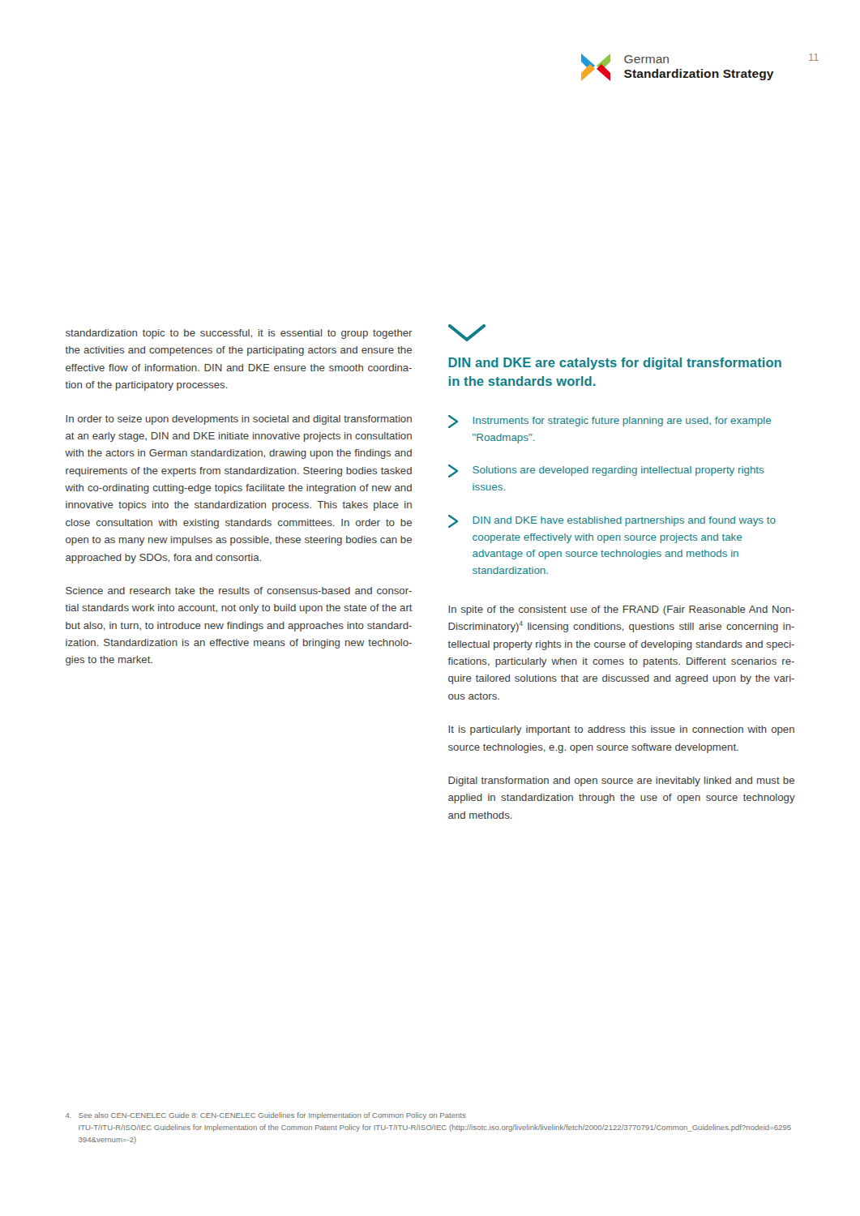11
German Standardization Strategy
standardization topic to be successful, it is essential to group together the activities and competences of the participating actors and ensure the effective flow of information. DIN and DKE ensure the smooth coordination of the participatory processes.
In order to seize upon developments in societal and digital transformation at an early stage, DIN and DKE initiate innovative projects in consultation with the actors in German standardization, drawing upon the findings and requirements of the experts from standardization. Steering bodies tasked with co-ordinating cutting-edge topics facilitate the integration of new and innovative topics into the standardization process. This takes place in close consultation with existing standards committees. In order to be open to as many new impulses as possible, these steering bodies can be approached by SDOs, fora and consortia.
Science and research take the results of consensus-based and consortial standards work into account, not only to build upon the state of the art but also, in turn, to introduce new findings and approaches into standardization. Standardization is an effective means of bringing new technologies to the market.
DIN and DKE are catalysts for digital transformation in the standards world.
Instruments for strategic future planning are used, for example "Roadmaps".
Solutions are developed regarding intellectual property rights issues.
DIN and DKE have established partnerships and found ways to cooperate effectively with open source projects and take advantage of open source technologies and methods in standardization.
In spite of the consistent use of the FRAND (Fair Reasonable And Non-Discriminatory)4 licensing conditions, questions still arise concerning intellectual property rights in the course of developing standards and specifications, particularly when it comes to patents. Different scenarios require tailored solutions that are discussed and agreed upon by the various actors.
It is particularly important to address this issue in connection with open source technologies, e.g. open source software development.
Digital transformation and open source are inevitably linked and must be applied in standardization through the use of open source technology and methods.
4. See also CEN-CENELEC Guide 8: CEN-CENELEC Guidelines for Implementation of Common Policy on Patents
ITU-T/ITU-R/ISO/IEC Guidelines for Implementation of the Common Patent Policy for ITU-T/ITU-R/ISO/IEC (http://isotc.iso.org/livelink/livelink/fetch/2000/2122/3770791/Common_Guidelines.pdf?nodeid=6295394&vernum=-2)